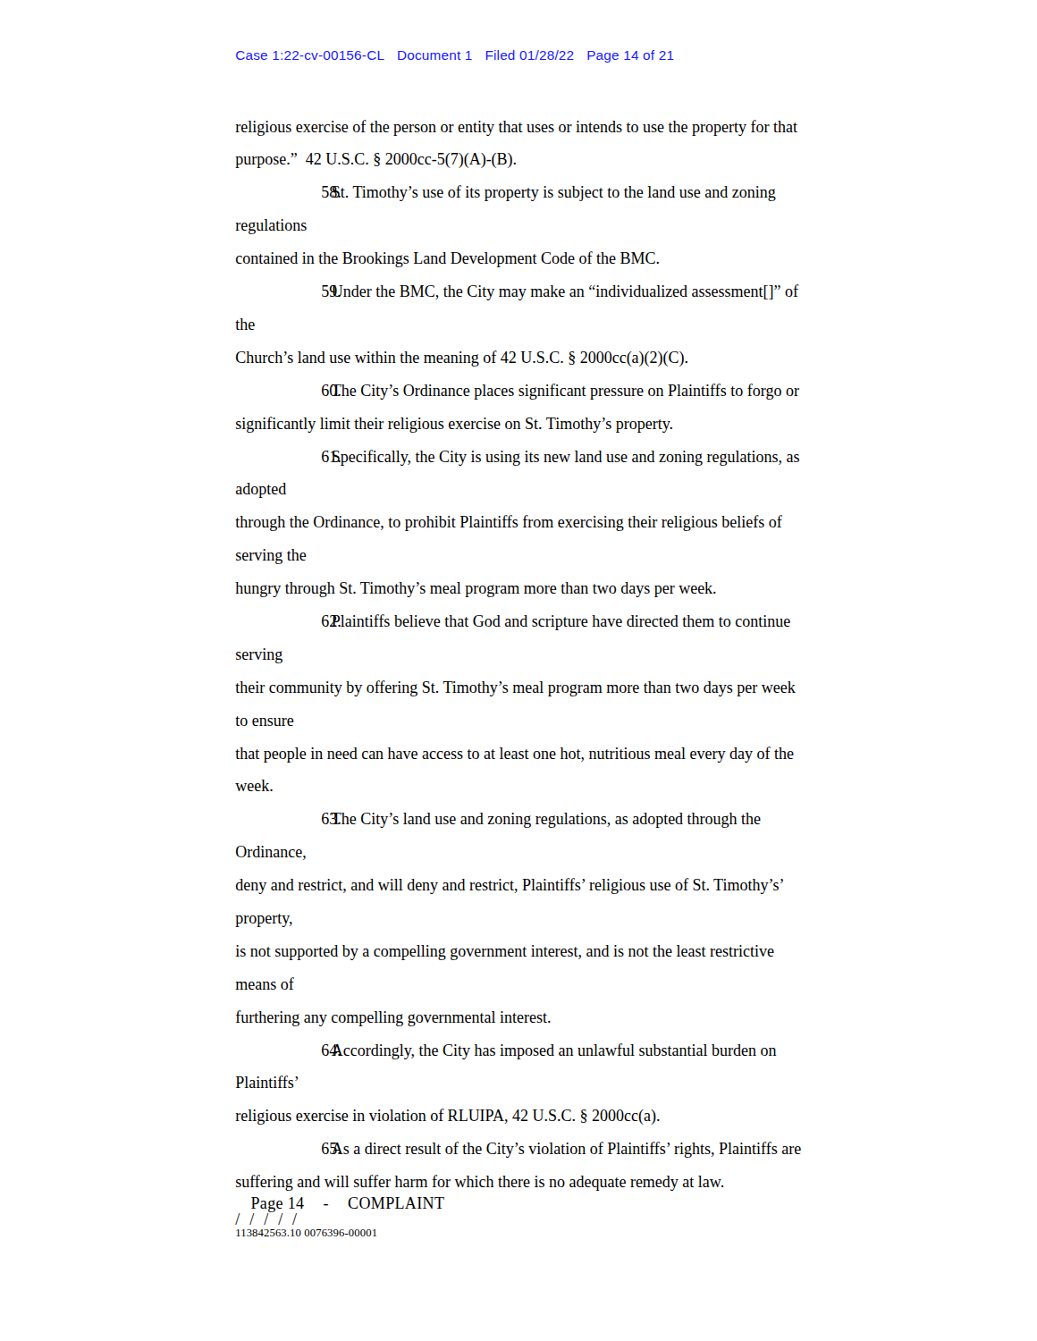Case 1:22-cv-00156-CL Document 1 Filed 01/28/22 Page 14 of 21
religious exercise of the person or entity that uses or intends to use the property for that
purpose.” 42 U.S.C. § 2000cc-5(7)(A)-(B).
58. St. Timothy’s use of its property is subject to the land use and zoning regulations
contained in the Brookings Land Development Code of the BMC.
59. Under the BMC, the City may make an “individualized assessment[]” of the
Church’s land use within the meaning of 42 U.S.C. § 2000cc(a)(2)(C).
60. The City’s Ordinance places significant pressure on Plaintiffs to forgo or
significantly limit their religious exercise on St. Timothy’s property.
61. Specifically, the City is using its new land use and zoning regulations, as adopted
through the Ordinance, to prohibit Plaintiffs from exercising their religious beliefs of serving the
hungry through St. Timothy’s meal program more than two days per week.
62. Plaintiffs believe that God and scripture have directed them to continue serving
their community by offering St. Timothy’s meal program more than two days per week to ensure
that people in need can have access to at least one hot, nutritious meal every day of the week.
63. The City’s land use and zoning regulations, as adopted through the Ordinance,
deny and restrict, and will deny and restrict, Plaintiffs’ religious use of St. Timothy’s’ property,
is not supported by a compelling government interest, and is not the least restrictive means of
furthering any compelling governmental interest.
64. Accordingly, the City has imposed an unlawful substantial burden on Plaintiffs’
religious exercise in violation of RLUIPA, 42 U.S.C. § 2000cc(a).
65. As a direct result of the City’s violation of Plaintiffs’ rights, Plaintiffs are
suffering and will suffer harm for which there is no adequate remedy at law.
/ / / / /
Page 14-COMPLAINT
113842563.10 0076396-00001